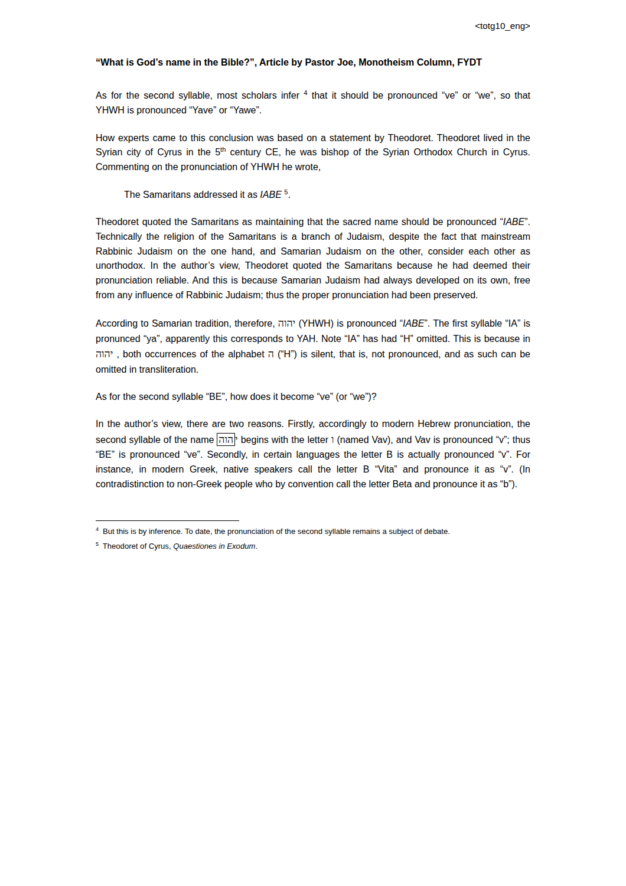<totg10_eng>
“What is God’s name in the Bible?”, Article by Pastor Joe, Monotheism Column, FYDT
As for the second syllable, most scholars infer 4 that it should be pronounced “ve” or “we”, so that YHWH is pronounced “Yave” or “Yawe”.
How experts came to this conclusion was based on a statement by Theodoret. Theodoret lived in the Syrian city of Cyrus in the 5th century CE, he was bishop of the Syrian Orthodox Church in Cyrus. Commenting on the pronunciation of YHWH he wrote,
The Samaritans addressed it as IABE 5.
Theodoret quoted the Samaritans as maintaining that the sacred name should be pronounced “IABE”. Technically the religion of the Samaritans is a branch of Judaism, despite the fact that mainstream Rabbinic Judaism on the one hand, and Samarian Judaism on the other, consider each other as unorthodox. In the author’s view, Theodoret quoted the Samaritans because he had deemed their pronunciation reliable. And this is because Samarian Judaism had always developed on its own, free from any influence of Rabbinic Judaism; thus the proper pronunciation had been preserved.
According to Samarian tradition, therefore, יהוה (YHWH) is pronounced “IABE”. The first syllable “IA” is pronunced “ya”, apparently this corresponds to YAH. Note “IA” has had “H” omitted. This is because in יהוה , both occurrences of the alphabet ה (“H”) is silent, that is, not pronounced, and as such can be omitted in transliteration.
As for the second syllable “BE”, how does it become “ve” (or “we”)?
In the author’s view, there are two reasons. Firstly, accordingly to modern Hebrew pronunciation, the second syllable of the name יהוה begins with the letter ו (named Vav), and Vav is pronounced “v”; thus “BE” is pronounced “ve”. Secondly, in certain languages the letter B is actually pronounced “v”. For instance, in modern Greek, native speakers call the letter B “Vita” and pronounce it as “v”. (In contradistinction to non-Greek people who by convention call the letter Beta and pronounce it as “b”).
4 But this is by inference. To date, the pronunciation of the second syllable remains a subject of debate.
5 Theodoret of Cyrus, Quaestiones in Exodum.